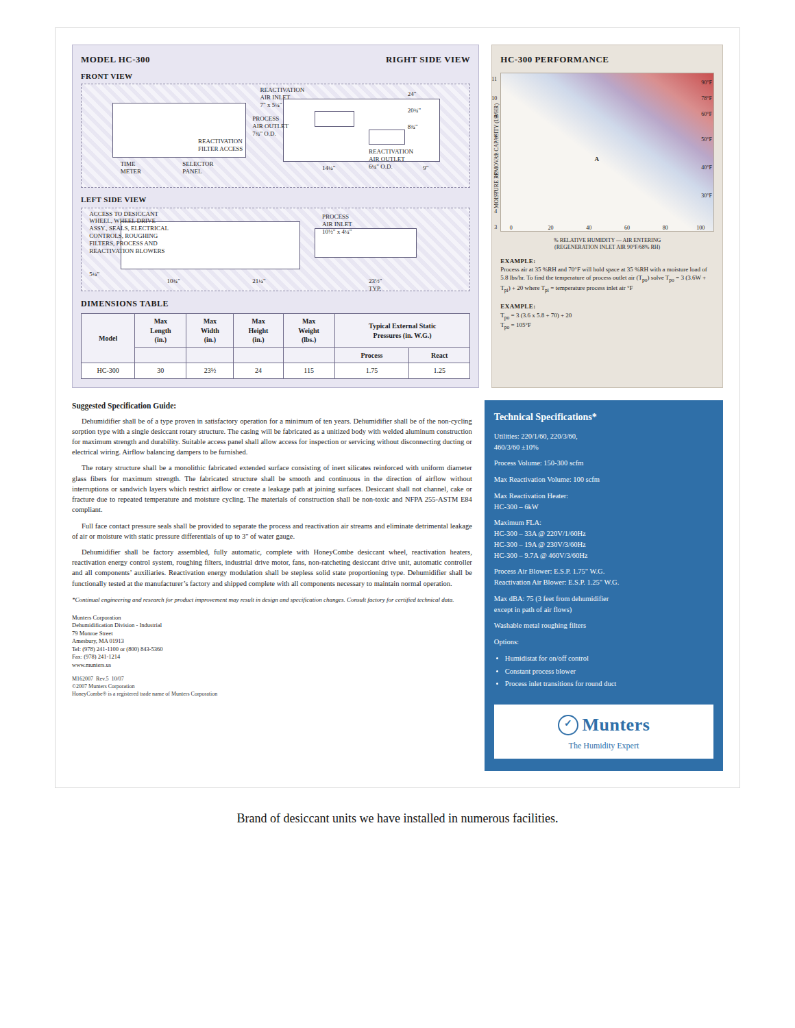MODEL HC-300 RIGHT SIDE VIEW
FRONT VIEW
REACTIVATION
AIR INLET
7" x 5¼"
PROCESS
AIR OUTLET
7¾" O.D.
24"
20¾"
8¾"
14¼"
9"
REACTIVATION
AIR OUTLET
6¼" O.D.
TIME
METER
SELECTOR
PANEL
REACTIVATION
FILTER ACCESS
LEFT SIDE VIEW
ACCESS TO DESICCANT
WHEEL, WHEEL DRIVE
ASSY., SEALS, ELECTRICAL
CONTROLS, ROUGHING
FILTERS, PROCESS AND
REACTIVATION BLOWERS
PROCESS
AIR INLET
10½" x 4¼"
5¼"
10¾"
21¼"
23½"
TYP.
DIMENSIONS TABLE
| Model | Max Length (in.) | Max Width (in.) | Max Height (in.) | Max Weight (lbs.) | Typical External Static Pressures (in. W.G.) |
| --- | --- | --- | --- | --- | --- |
| | | | | Process | React |
| HC-300 | 30 | 23½ | 24 | 115 | 1.75 | 1.25 |
HC-300 PERFORMANCE
MOISTURE REMOVAL CAPACITY (LB/HR) 11 10 9 8 7 6 5 4 3 0 20 40 60 80 100 90°F 78°F 60°F 50°F 40°F 30°F A
% RELATIVE HUMIDITY — AIR ENTERING
(REGENERATION INLET AIR 90°F/68% RH)
EXAMPLE: Process air at 35 %RH and 70°F will hold space at 35 %RH with a moisture load of 5.8 lbs/hr. To find the temperature of process outlet air (Tpo) solve Tpo = 3 (3.6W + Tpi) + 20 where Tpi = temperature process inlet air °F
EXAMPLE: Tpo = 3 (3.6 x 5.8 + 70) + 20
Tpo = 105°F
Suggested Specification Guide:
Dehumidifier shall be of a type proven in satisfactory operation for a minimum of ten years. Dehumidifier shall be of the non-cycling sorption type with a single desiccant rotary structure. The casing will be fabricated as a unitized body with welded aluminum construction for maximum strength and durability. Suitable access panel shall allow access for inspection or servicing without disconnecting ducting or electrical wiring. Airflow balancing dampers to be furnished.
The rotary structure shall be a monolithic fabricated extended surface consisting of inert silicates reinforced with uniform diameter glass fibers for maximum strength. The fabricated structure shall be smooth and continuous in the direction of airflow without interruptions or sandwich layers which restrict airflow or create a leakage path at joining surfaces. Desiccant shall not channel, cake or fracture due to repeated temperature and moisture cycling. The materials of construction shall be non-toxic and NFPA 255-ASTM E84 compliant.
Full face contact pressure seals shall be provided to separate the process and reactivation air streams and eliminate detrimental leakage of air or moisture with static pressure differentials of up to 3" of water gauge.
Dehumidifier shall be factory assembled, fully automatic, complete with HoneyCombe desiccant wheel, reactivation heaters, reactivation energy control system, roughing filters, industrial drive motor, fans, non-ratcheting desiccant drive unit, automatic controller and all components’ auxiliaries. Reactivation energy modulation shall be stepless solid state proportioning type. Dehumidifier shall be functionally tested at the manufacturer’s factory and shipped complete with all components necessary to maintain normal operation.
*Continual engineering and research for product improvement may result in design and specification changes. Consult factory for certified technical data.
Munters Corporation
Dehumidification Division - Industrial
79 Monroe Street
Amesbury, MA 01913
Tel: (978) 241-1100 or (800) 843-5360
Fax: (978) 241-1214
www.munters.us
M162007 Rev.5 10/07
©2007 Munters Corporation
HoneyCombe® is a registered trade name of Munters Corporation
Technical Specifications*
Utilities: 220/1/60, 220/3/60,
460/3/60 ±10%
Process Volume: 150-300 scfm
Max Reactivation Volume: 100 scfm
Max Reactivation Heater:
HC-300 – 6kW
Maximum FLA:
HC-300 – 33A @ 220V/1/60Hz
HC-300 – 19A @ 230V/3/60Hz
HC-300 – 9.7A @ 460V/3/60Hz
Process Air Blower: E.S.P. 1.75" W.G.
Reactivation Air Blower: E.S.P. 1.25" W.G.
Max dBA: 75 (3 feet from dehumidifier
except in path of air flows)
Washable metal roughing filters
Options:
Humidistat for on/off control
Constant process blower
Process inlet transitions for round duct
✓Munters
The Humidity Expert
Brand of desiccant units we have installed in numerous facilities.